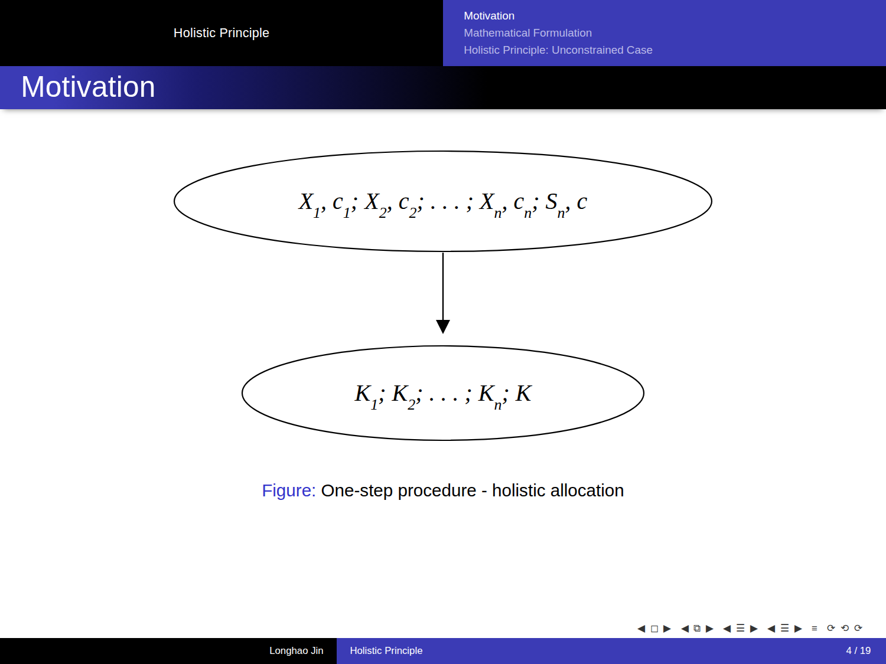Holistic Principle
Motivation
Mathematical Formulation
Holistic Principle: Unconstrained Case
Motivation
One-step holistic allocation diagram An upper ellipse containing X1, c1; X2, c2; …; Xn, cn; Sn, c with an arrow pointing down to a lower ellipse containing K1; K2; …; Kn; K. X1, c1; X2, c2; . . . ; Xn, cn; Sn, c K1; K2; . . . ; Kn; K
Figure: One-step procedure - holistic allocation
◀ ◻ ▶ ◀ ⧉ ▶ ◀ ☰ ▶ ◀ ☰ ▶ ≡ ⟳ ⟲ ⟳
Longhao Jin
Holistic Principle
4 / 19